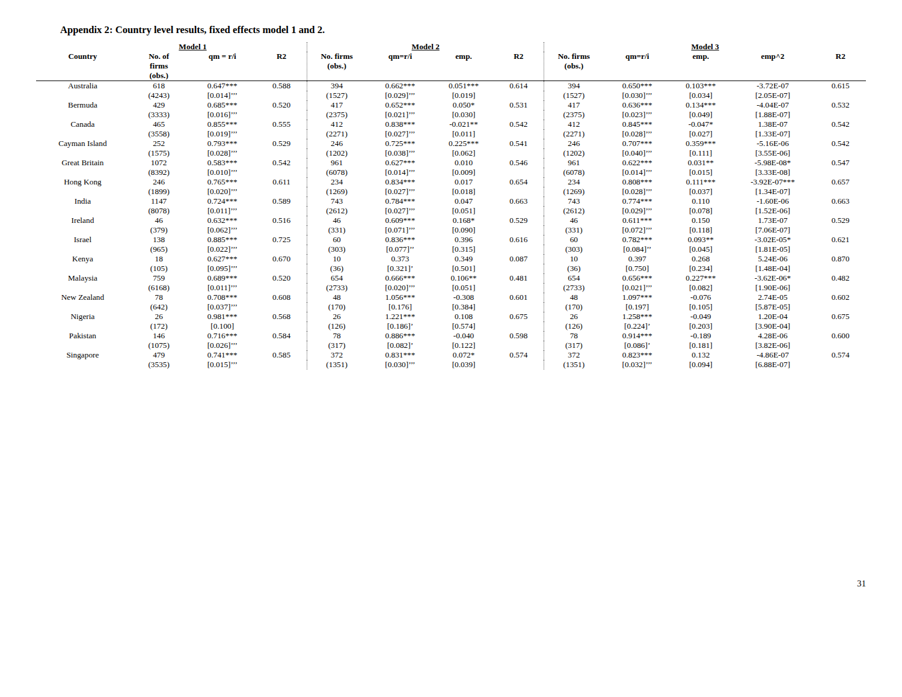Appendix 2: Country level results, fixed effects model 1 and 2.
| | Model 1 | | Model 2 | Model 3 |
| Country | No. of firms (obs.) | qm = r/i | R2 | No. firms (obs.) | qm=r/i | emp. | R2 | No. firms (obs.) | qm=r/i | emp. | emp^2 | R2 |
| Australia | 618 | 0.647*** | 0.588 | 394 | 0.662*** | 0.051*** | 0.614 | 394 | 0.650*** | 0.103*** | -3.72E-07 | 0.615 |
| | (4243) | [0.014]’’’ | | (1527) | [0.029]’’’ | [0.019] | | (1527) | [0.030]’’’ | [0.034] | [2.05E-07] | |
| Bermuda | 429 | 0.685*** | 0.520 | 417 | 0.652*** | 0.050* | 0.531 | 417 | 0.636*** | 0.134*** | -4.04E-07 | 0.532 |
| | (3333) | [0.016]’’’ | | (2375) | [0.021]’’’ | [0.030] | | (2375) | [0.023]’’’ | [0.049] | [1.88E-07] | |
| Canada | 465 | 0.855*** | 0.555 | 412 | 0.838*** | -0.021** | 0.542 | 412 | 0.845*** | -0.047* | 1.38E-07 | 0.542 |
| | (3558) | [0.019]’’’ | | (2271) | [0.027]’’’ | [0.011] | | (2271) | [0.028]’’’ | [0.027] | [1.33E-07] | |
| Cayman Island | 252 | 0.793*** | 0.529 | 246 | 0.725*** | 0.225*** | 0.541 | 246 | 0.707*** | 0.359*** | -5.16E-06 | 0.542 |
| | (1575) | [0.028]’’’ | | (1202) | [0.038]’’’ | [0.062] | | (1202) | [0.040]’’’ | [0.111] | [3.55E-06] | |
| Great Britain | 1072 | 0.583*** | 0.542 | 961 | 0.627*** | 0.010 | 0.546 | 961 | 0.622*** | 0.031** | -5.98E-08* | 0.547 |
| | (8392) | [0.010]’’’ | | (6078) | [0.014]’’’ | [0.009] | | (6078) | [0.014]’’’ | [0.015] | [3.33E-08] | |
| Hong Kong | 246 | 0.765*** | 0.611 | 234 | 0.834*** | 0.017 | 0.654 | 234 | 0.808*** | 0.111*** | -3.92E-07*** | 0.657 |
| | (1899) | [0.020]’’’ | | (1269) | [0.027]’’’ | [0.018] | | (1269) | [0.028]’’’ | [0.037] | [1.34E-07] | |
| India | 1147 | 0.724*** | 0.589 | 743 | 0.784*** | 0.047 | 0.663 | 743 | 0.774*** | 0.110 | -1.60E-06 | 0.663 |
| | (8078) | [0.011]’’’ | | (2612) | [0.027]’’’ | [0.051] | | (2612) | [0.029]’’’ | [0.078] | [1.52E-06] | |
| Ireland | 46 | 0.632*** | 0.516 | 46 | 0.609*** | 0.168* | 0.529 | 46 | 0.611*** | 0.150 | 1.73E-07 | 0.529 |
| | (379) | [0.062]’’’ | | (331) | [0.071]’’’ | [0.090] | | (331) | [0.072]’’’ | [0.118] | [7.06E-07] | |
| Israel | 138 | 0.885*** | 0.725 | 60 | 0.836*** | 0.396 | 0.616 | 60 | 0.782*** | 0.093** | -3.02E-05* | 0.621 |
| | (965) | [0.022]’’’ | | (303) | [0.077]’’ | [0.315] | | (303) | [0.084]’’ | [0.045] | [1.81E-05] | |
| Kenya | 18 | 0.627*** | 0.670 | 10 | 0.373 | 0.349 | 0.087 | 10 | 0.397 | 0.268 | 5.24E-06 | 0.870 |
| | (105) | [0.095]’’’ | | (36) | [0.321]’ | [0.501] | | (36) | [0.750] | [0.234] | [1.48E-04] | |
| Malaysia | 759 | 0.689*** | 0.520 | 654 | 0.666*** | 0.106** | 0.481 | 654 | 0.656*** | 0.227*** | -3.62E-06* | 0.482 |
| | (6168) | [0.011]’’’ | | (2733) | [0.020]’’’ | [0.051] | | (2733) | [0.021]’’’ | [0.082] | [1.90E-06] | |
| New Zealand | 78 | 0.708*** | 0.608 | 48 | 1.056*** | -0.308 | 0.601 | 48 | 1.097*** | -0.076 | 2.74E-05 | 0.602 |
| | (642) | [0.037]’’’ | | (170) | [0.176] | [0.384] | | (170) | [0.197] | [0.105] | [5.87E-05] | |
| Nigeria | 26 | 0.981*** | 0.568 | 26 | 1.221*** | 0.108 | 0.675 | 26 | 1.258*** | -0.049 | 1.20E-04 | 0.675 |
| | (172) | [0.100] | | (126) | [0.186]’ | [0.574] | | (126) | [0.224]’ | [0.203] | [3.90E-04] | |
| Pakistan | 146 | 0.716*** | 0.584 | 78 | 0.886*** | -0.040 | 0.598 | 78 | 0.914*** | -0.189 | 4.28E-06 | 0.600 |
| | (1075) | [0.026]’’’ | | (317) | [0.082]’ | [0.122] | | (317) | [0.086]’ | [0.181] | [3.82E-06] | |
| Singapore | 479 | 0.741*** | 0.585 | 372 | 0.831*** | 0.072* | 0.574 | 372 | 0.823*** | 0.132 | -4.86E-07 | 0.574 |
| | (3535) | [0.015]’’’ | | (1351) | [0.030]’’’ | [0.039] | | (1351) | [0.032]’’’ | [0.094] | [6.88E-07] | |
31